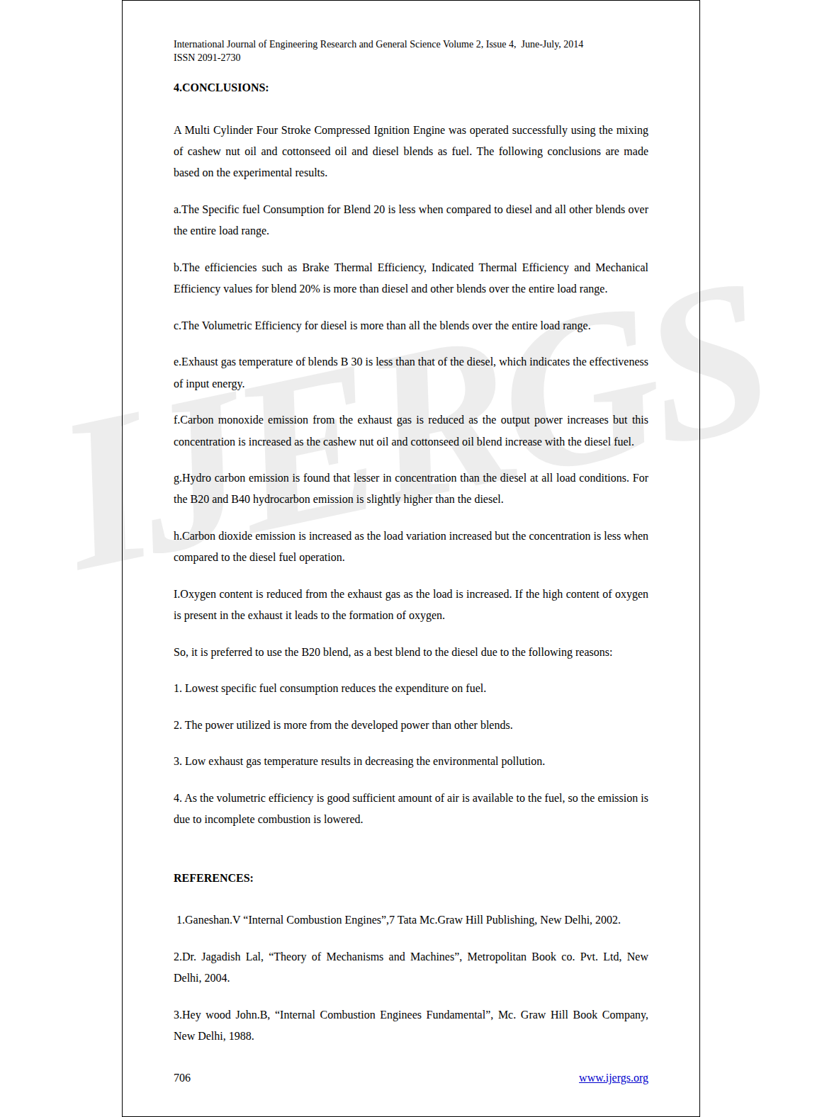IJERGS
International Journal of Engineering Research and General Science Volume 2, Issue 4, June-July, 2014
ISSN 2091-2730
4.CONCLUSIONS:
A Multi Cylinder Four Stroke Compressed Ignition Engine was operated successfully using the mixing of cashew nut oil and cottonseed oil and diesel blends as fuel. The following conclusions are made based on the experimental results.
a.The Specific fuel Consumption for Blend 20 is less when compared to diesel and all other blends over the entire load range.
b.The efficiencies such as Brake Thermal Efficiency, Indicated Thermal Efficiency and Mechanical Efficiency values for blend 20% is more than diesel and other blends over the entire load range.
c.The Volumetric Efficiency for diesel is more than all the blends over the entire load range.
e.Exhaust gas temperature of blends B 30 is less than that of the diesel, which indicates the effectiveness of input energy.
f.Carbon monoxide emission from the exhaust gas is reduced as the output power increases but this concentration is increased as the cashew nut oil and cottonseed oil blend increase with the diesel fuel.
g.Hydro carbon emission is found that lesser in concentration than the diesel at all load conditions. For the B20 and B40 hydrocarbon emission is slightly higher than the diesel.
h.Carbon dioxide emission is increased as the load variation increased but the concentration is less when compared to the diesel fuel operation.
I.Oxygen content is reduced from the exhaust gas as the load is increased. If the high content of oxygen is present in the exhaust it leads to the formation of oxygen.
So, it is preferred to use the B20 blend, as a best blend to the diesel due to the following reasons:
1. Lowest specific fuel consumption reduces the expenditure on fuel.
2. The power utilized is more from the developed power than other blends.
3. Low exhaust gas temperature results in decreasing the environmental pollution.
4. As the volumetric efficiency is good sufficient amount of air is available to the fuel, so the emission is due to incomplete combustion is lowered.
REFERENCES:
1.Ganeshan.V “Internal Combustion Engines”,7 Tata Mc.Graw Hill Publishing, New Delhi, 2002.
2.Dr. Jagadish Lal, “Theory of Mechanisms and Machines”, Metropolitan Book co. Pvt. Ltd, New Delhi, 2004.
3.Hey wood John.B, “Internal Combustion Enginees Fundamental”, Mc. Graw Hill Book Company, New Delhi, 1988.
706 www.ijergs.org